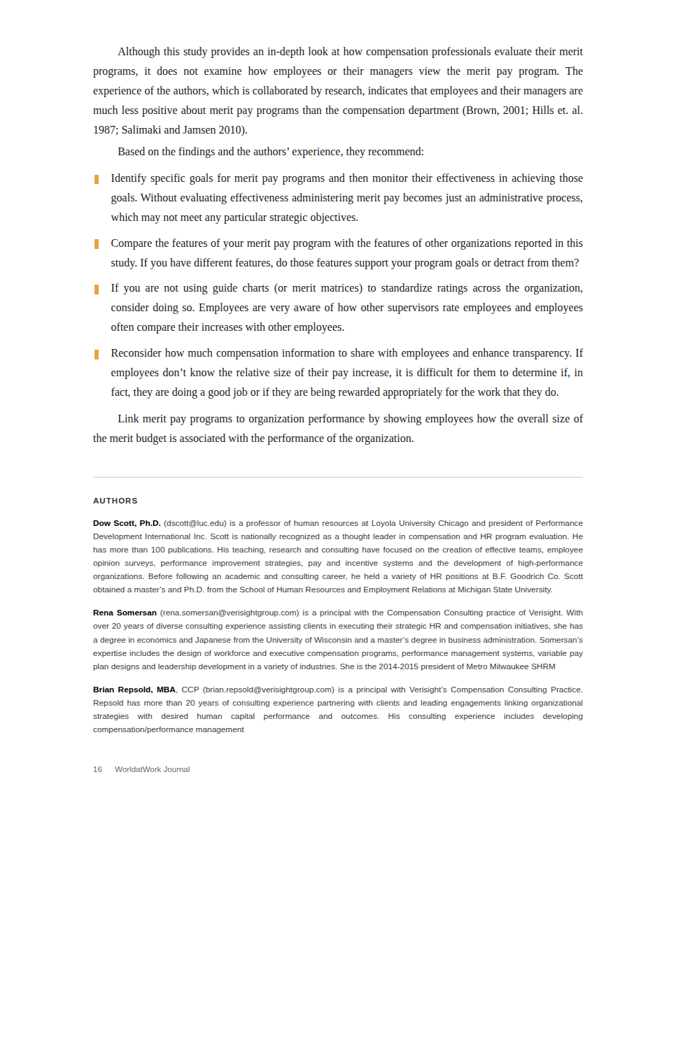Although this study provides an in-depth look at how compensation professionals evaluate their merit programs, it does not examine how employees or their managers view the merit pay program. The experience of the authors, which is collaborated by research, indicates that employees and their managers are much less positive about merit pay programs than the compensation department (Brown, 2001; Hills et. al. 1987; Salimaki and Jamsen 2010).
Based on the findings and the authors’ experience, they recommend:
Identify specific goals for merit pay programs and then monitor their effectiveness in achieving those goals. Without evaluating effectiveness administering merit pay becomes just an administrative process, which may not meet any particular strategic objectives.
Compare the features of your merit pay program with the features of other organizations reported in this study. If you have different features, do those features support your program goals or detract from them?
If you are not using guide charts (or merit matrices) to standardize ratings across the organization, consider doing so. Employees are very aware of how other supervisors rate employees and employees often compare their increases with other employees.
Reconsider how much compensation information to share with employees and enhance transparency. If employees don’t know the relative size of their pay increase, it is difficult for them to determine if, in fact, they are doing a good job or if they are being rewarded appropriately for the work that they do.
Link merit pay programs to organization performance by showing employees how the overall size of the merit budget is associated with the performance of the organization.
AUTHORS
Dow Scott, Ph.D. (dscott@luc.edu) is a professor of human resources at Loyola University Chicago and president of Performance Development International Inc. Scott is nationally recognized as a thought leader in compensation and HR program evaluation. He has more than 100 publications. His teaching, research and consulting have focused on the creation of effective teams, employee opinion surveys, performance improvement strategies, pay and incentive systems and the development of high-performance organizations. Before following an academic and consulting career, he held a variety of HR positions at B.F. Goodrich Co. Scott obtained a master’s and Ph.D. from the School of Human Resources and Employment Relations at Michigan State University.
Rena Somersan (rena.somersan@verisightgroup.com) is a principal with the Compensation Consulting practice of Verisight. With over 20 years of diverse consulting experience assisting clients in executing their strategic HR and compensation initiatives, she has a degree in economics and Japanese from the University of Wisconsin and a master’s degree in business administration. Somersan’s expertise includes the design of workforce and executive compensation programs, performance management systems, variable pay plan designs and leadership development in a variety of industries. She is the 2014-2015 president of Metro Milwaukee SHRM
Brian Repsold, MBA, CCP (brian.repsold@verisightgroup.com) is a principal with Verisight’s Compensation Consulting Practice. Repsold has more than 20 years of consulting experience partnering with clients and leading engagements linking organizational strategies with desired human capital performance and outcomes. His consulting experience includes developing compensation/performance management
16 WorldatWork Journal